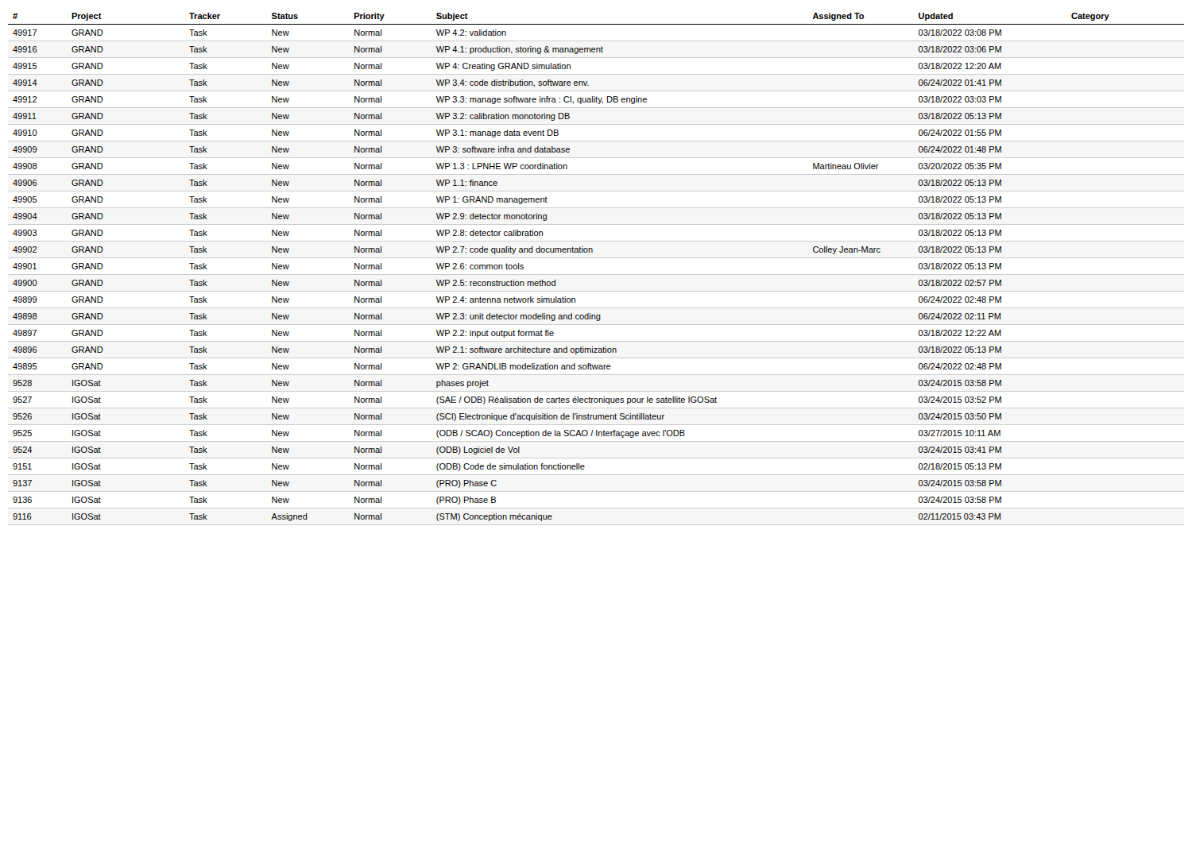| # | Project | Tracker | Status | Priority | Subject | Assigned To | Updated | Category |
| --- | --- | --- | --- | --- | --- | --- | --- | --- |
| 49917 | GRAND | Task | New | Normal | WP 4.2: validation | | 03/18/2022 03:08 PM | |
| 49916 | GRAND | Task | New | Normal | WP 4.1: production, storing & management | | 03/18/2022 03:06 PM | |
| 49915 | GRAND | Task | New | Normal | WP 4: Creating GRAND simulation | | 03/18/2022 12:20 AM | |
| 49914 | GRAND | Task | New | Normal | WP 3.4: code distribution, software env. | | 06/24/2022 01:41 PM | |
| 49912 | GRAND | Task | New | Normal | WP 3.3: manage software infra : CI, quality, DB engine | | 03/18/2022 03:03 PM | |
| 49911 | GRAND | Task | New | Normal | WP 3.2: calibration monotoring DB | | 03/18/2022 05:13 PM | |
| 49910 | GRAND | Task | New | Normal | WP 3.1: manage data event DB | | 06/24/2022 01:55 PM | |
| 49909 | GRAND | Task | New | Normal | WP 3: software infra and database | | 06/24/2022 01:48 PM | |
| 49908 | GRAND | Task | New | Normal | WP 1.3 : LPNHE WP coordination | Martineau Olivier | 03/20/2022 05:35 PM | |
| 49906 | GRAND | Task | New | Normal | WP 1.1: finance | | 03/18/2022 05:13 PM | |
| 49905 | GRAND | Task | New | Normal | WP 1: GRAND management | | 03/18/2022 05:13 PM | |
| 49904 | GRAND | Task | New | Normal | WP 2.9: detector monotoring | | 03/18/2022 05:13 PM | |
| 49903 | GRAND | Task | New | Normal | WP 2.8: detector calibration | | 03/18/2022 05:13 PM | |
| 49902 | GRAND | Task | New | Normal | WP 2.7: code quality and documentation | Colley Jean-Marc | 03/18/2022 05:13 PM | |
| 49901 | GRAND | Task | New | Normal | WP 2.6: common tools | | 03/18/2022 05:13 PM | |
| 49900 | GRAND | Task | New | Normal | WP 2.5: reconstruction method | | 03/18/2022 02:57 PM | |
| 49899 | GRAND | Task | New | Normal | WP 2.4: antenna network simulation | | 06/24/2022 02:48 PM | |
| 49898 | GRAND | Task | New | Normal | WP 2.3: unit detector modeling and coding | | 06/24/2022 02:11 PM | |
| 49897 | GRAND | Task | New | Normal | WP 2.2: input output format fie | | 03/18/2022 12:22 AM | |
| 49896 | GRAND | Task | New | Normal | WP 2.1: software architecture and optimization | | 03/18/2022 05:13 PM | |
| 49895 | GRAND | Task | New | Normal | WP 2: GRANDLIB modelization and software | | 06/24/2022 02:48 PM | |
| 9528 | IGOSat | Task | New | Normal | phases projet | | 03/24/2015 03:58 PM | |
| 9527 | IGOSat | Task | New | Normal | (SAE / ODB) Réalisation de cartes électroniques pour le satellite IGOSat | | 03/24/2015 03:52 PM | |
| 9526 | IGOSat | Task | New | Normal | (SCI) Electronique d'acquisition de l'instrument Scintillateur | | 03/24/2015 03:50 PM | |
| 9525 | IGOSat | Task | New | Normal | (ODB / SCAO) Conception de la SCAO / Interfaçage avec l'ODB | | 03/27/2015 10:11 AM | |
| 9524 | IGOSat | Task | New | Normal | (ODB) Logiciel de Vol | | 03/24/2015 03:41 PM | |
| 9151 | IGOSat | Task | New | Normal | (ODB) Code de simulation fonctionelle | | 02/18/2015 05:13 PM | |
| 9137 | IGOSat | Task | New | Normal | (PRO) Phase C | | 03/24/2015 03:58 PM | |
| 9136 | IGOSat | Task | New | Normal | (PRO) Phase B | | 03/24/2015 03:58 PM | |
| 9116 | IGOSat | Task | Assigned | Normal | (STM) Conception mécanique | | 02/11/2015 03:43 PM | |